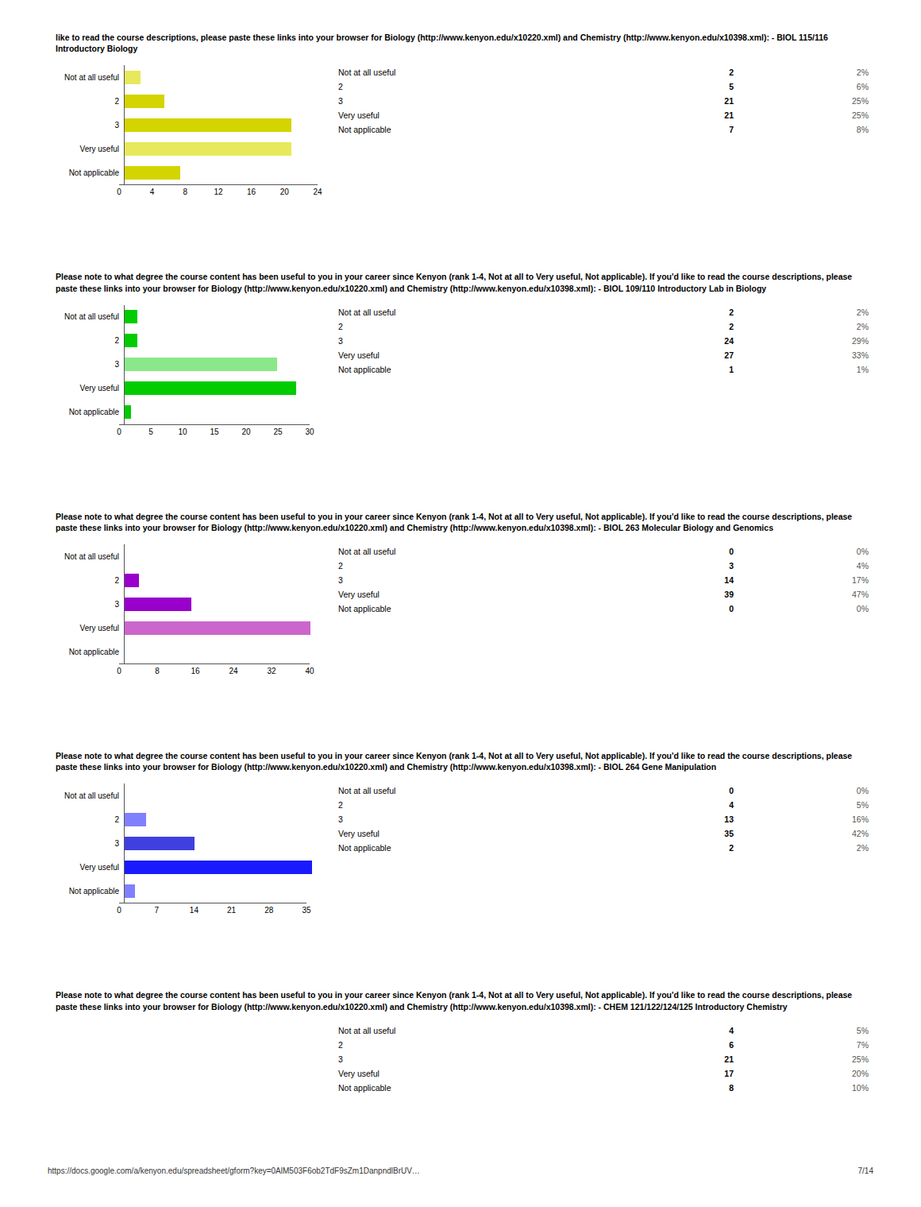like to read the course descriptions, please paste these links into your browser for Biology (http://www.kenyon.edu/x10220.xml) and Chemistry (http://www.kenyon.edu/x10398.xml): - BIOL 115/116 Introductory Biology
Not at all useful
2
3
Very useful
Not applicable
0 4 8 12 16 20 24
| Not at all useful | 2 | 2% |
| 2 | 5 | 6% |
| 3 | 21 | 25% |
| Very useful | 21 | 25% |
| Not applicable | 7 | 8% |
Please note to what degree the course content has been useful to you in your career since Kenyon (rank 1-4, Not at all to Very useful, Not applicable). If you'd like to read the course descriptions, please paste these links into your browser for Biology (http://www.kenyon.edu/x10220.xml) and Chemistry (http://www.kenyon.edu/x10398.xml): - BIOL 109/110 Introductory Lab in Biology
Not at all useful
2
3
Very useful
Not applicable
0 5 10 15 20 25 30
| Not at all useful | 2 | 2% |
| 2 | 2 | 2% |
| 3 | 24 | 29% |
| Very useful | 27 | 33% |
| Not applicable | 1 | 1% |
Please note to what degree the course content has been useful to you in your career since Kenyon (rank 1-4, Not at all to Very useful, Not applicable). If you'd like to read the course descriptions, please paste these links into your browser for Biology (http://www.kenyon.edu/x10220.xml) and Chemistry (http://www.kenyon.edu/x10398.xml): - BIOL 263 Molecular Biology and Genomics
Not at all useful
2
3
Very useful
Not applicable
0 8 16 24 32 40
| Not at all useful | 0 | 0% |
| 2 | 3 | 4% |
| 3 | 14 | 17% |
| Very useful | 39 | 47% |
| Not applicable | 0 | 0% |
Please note to what degree the course content has been useful to you in your career since Kenyon (rank 1-4, Not at all to Very useful, Not applicable). If you'd like to read the course descriptions, please paste these links into your browser for Biology (http://www.kenyon.edu/x10220.xml) and Chemistry (http://www.kenyon.edu/x10398.xml): - BIOL 264 Gene Manipulation
Not at all useful
2
3
Very useful
Not applicable
0 7 14 21 28 35
| Not at all useful | 0 | 0% |
| 2 | 4 | 5% |
| 3 | 13 | 16% |
| Very useful | 35 | 42% |
| Not applicable | 2 | 2% |
Please note to what degree the course content has been useful to you in your career since Kenyon (rank 1-4, Not at all to Very useful, Not applicable). If you'd like to read the course descriptions, please paste these links into your browser for Biology (http://www.kenyon.edu/x10220.xml) and Chemistry (http://www.kenyon.edu/x10398.xml): - CHEM 121/122/124/125 Introductory Chemistry
| Not at all useful | 4 | 5% |
| 2 | 6 | 7% |
| 3 | 21 | 25% |
| Very useful | 17 | 20% |
| Not applicable | 8 | 10% |
https://docs.google.com/a/kenyon.edu/spreadsheet/gform?key=0AlM503F6ob2TdF9sZm1DanpndlBrUV… 7/14